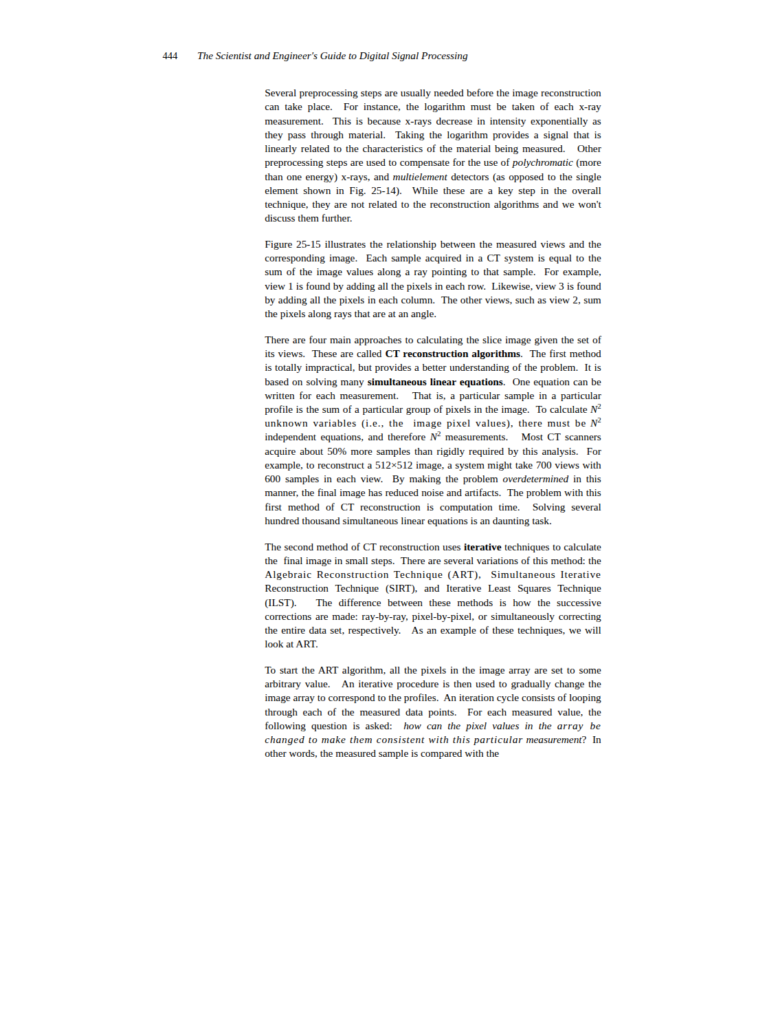444
The Scientist and Engineer's Guide to Digital Signal Processing
Several preprocessing steps are usually needed before the image reconstruction can take place. For instance, the logarithm must be taken of each x-ray measurement. This is because x-rays decrease in intensity exponentially as they pass through material. Taking the logarithm provides a signal that is linearly related to the characteristics of the material being measured. Other preprocessing steps are used to compensate for the use of polychromatic (more than one energy) x-rays, and multielement detectors (as opposed to the single element shown in Fig. 25-14). While these are a key step in the overall technique, they are not related to the reconstruction algorithms and we won't discuss them further.
Figure 25-15 illustrates the relationship between the measured views and the corresponding image. Each sample acquired in a CT system is equal to the sum of the image values along a ray pointing to that sample. For example, view 1 is found by adding all the pixels in each row. Likewise, view 3 is found by adding all the pixels in each column. The other views, such as view 2, sum the pixels along rays that are at an angle.
There are four main approaches to calculating the slice image given the set of its views. These are called CT reconstruction algorithms. The first method is totally impractical, but provides a better understanding of the problem. It is based on solving many simultaneous linear equations. One equation can be written for each measurement. That is, a particular sample in a particular profile is the sum of a particular group of pixels in the image. To calculate N2 unknown variables (i.e., the image pixel values), there must be N2 independent equations, and therefore N2 measurements. Most CT scanners acquire about 50% more samples than rigidly required by this analysis. For example, to reconstruct a 512×512 image, a system might take 700 views with 600 samples in each view. By making the problem overdetermined in this manner, the final image has reduced noise and artifacts. The problem with this first method of CT reconstruction is computation time. Solving several hundred thousand simultaneous linear equations is an daunting task.
The second method of CT reconstruction uses iterative techniques to calculate the final image in small steps. There are several variations of this method: the Algebraic Reconstruction Technique (ART), Simultaneous Iterative Reconstruction Technique (SIRT), and Iterative Least Squares Technique (ILST). The difference between these methods is how the successive corrections are made: ray-by-ray, pixel-by-pixel, or simultaneously correcting the entire data set, respectively. As an example of these techniques, we will look at ART.
To start the ART algorithm, all the pixels in the image array are set to some arbitrary value. An iterative procedure is then used to gradually change the image array to correspond to the profiles. An iteration cycle consists of looping through each of the measured data points. For each measured value, the following question is asked: how can the pixel values in the array be changed to make them consistent with this particular measurement? In other words, the measured sample is compared with the